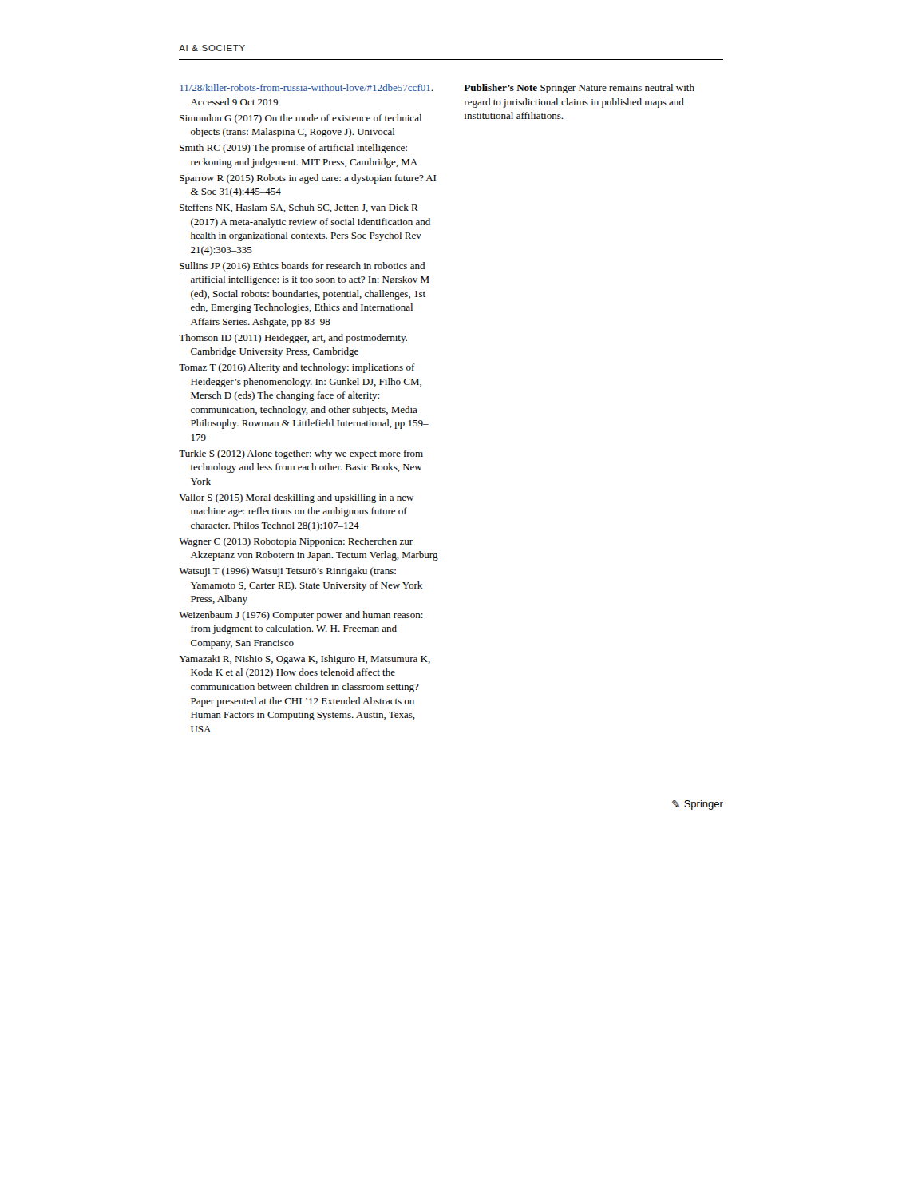AI & SOCIETY
11/28/killer-robots-from-russia-without-love/#12dbe57ccf01. Accessed 9 Oct 2019
Simondon G (2017) On the mode of existence of technical objects (trans: Malaspina C, Rogove J). Univocal
Smith RC (2019) The promise of artificial intelligence: reckoning and judgement. MIT Press, Cambridge, MA
Sparrow R (2015) Robots in aged care: a dystopian future? AI & Soc 31(4):445–454
Steffens NK, Haslam SA, Schuh SC, Jetten J, van Dick R (2017) A meta-analytic review of social identification and health in organizational contexts. Pers Soc Psychol Rev 21(4):303–335
Sullins JP (2016) Ethics boards for research in robotics and artificial intelligence: is it too soon to act? In: Nørskov M (ed), Social robots: boundaries, potential, challenges, 1st edn, Emerging Technologies, Ethics and International Affairs Series. Ashgate, pp 83–98
Thomson ID (2011) Heidegger, art, and postmodernity. Cambridge University Press, Cambridge
Tomaz T (2016) Alterity and technology: implications of Heidegger’s phenomenology. In: Gunkel DJ, Filho CM, Mersch D (eds) The changing face of alterity: communication, technology, and other subjects, Media Philosophy. Rowman & Littlefield International, pp 159–179
Turkle S (2012) Alone together: why we expect more from technology and less from each other. Basic Books, New York
Vallor S (2015) Moral deskilling and upskilling in a new machine age: reflections on the ambiguous future of character. Philos Technol 28(1):107–124
Wagner C (2013) Robotopia Nipponica: Recherchen zur Akzeptanz von Robotern in Japan. Tectum Verlag, Marburg
Watsuji T (1996) Watsuji Tetsurō’s Rinrigaku (trans: Yamamoto S, Carter RE). State University of New York Press, Albany
Weizenbaum J (1976) Computer power and human reason: from judgment to calculation. W. H. Freeman and Company, San Francisco
Yamazaki R, Nishio S, Ogawa K, Ishiguro H, Matsumura K, Koda K et al (2012) How does telenoid affect the communication between children in classroom setting? Paper presented at the CHI ’12 Extended Abstracts on Human Factors in Computing Systems. Austin, Texas, USA
Publisher’s Note Springer Nature remains neutral with regard to jurisdictional claims in published maps and institutional affiliations.
✎Springer